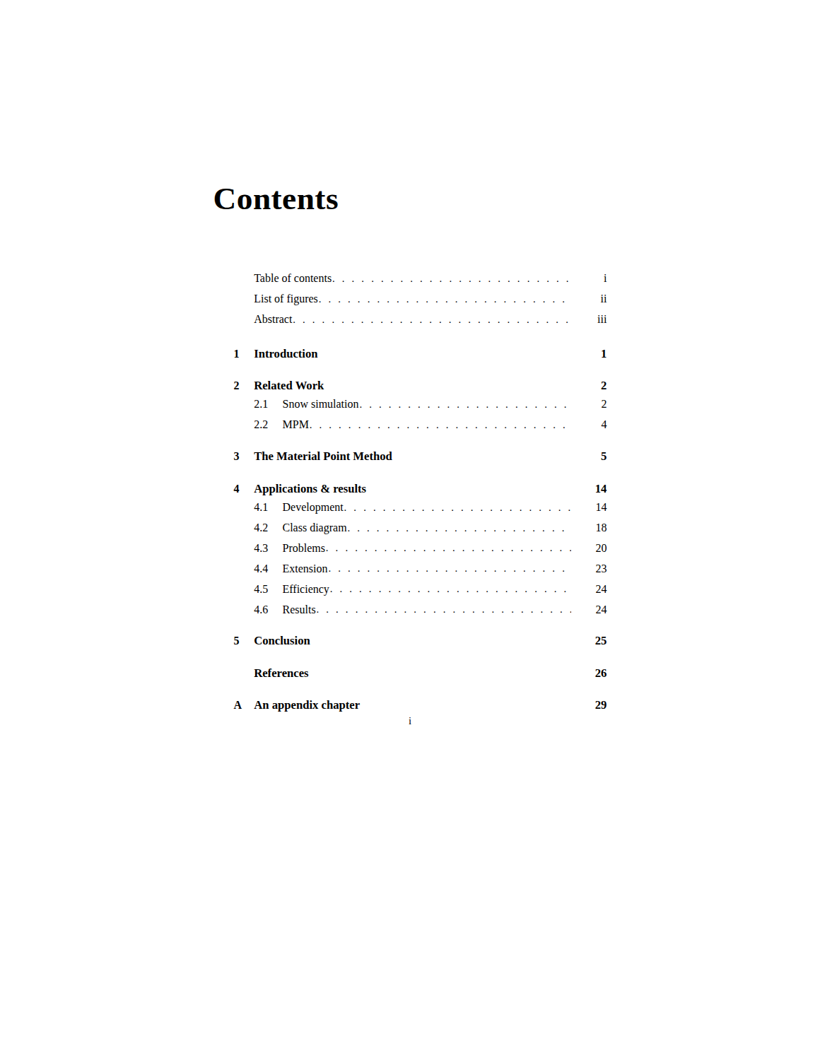Contents
Table of contents . . . . . . . . . . . . . . . . . . . . . . . . . . . . . . . . . . . . . . . . . . . . . . . . . . . i
List of figures . . . . . . . . . . . . . . . . . . . . . . . . . . . . . . . . . . . . . . . . . . . . . . . . . . . ii
Abstract . . . . . . . . . . . . . . . . . . . . . . . . . . . . . . . . . . . . . . . . . . . . . . . . . . . iii
1 Introduction . 1
2 Related Work . 2
2.1 Snow simulation . . . . . . . . . . . . . . . . . . . . . . . . . . . . . . . . . . . . . . . . . . . . . . . . . . . 2
2.2 MPM . . . . . . . . . . . . . . . . . . . . . . . . . . . . . . . . . . . . . . . . . . . . . . . . . . . 4
3 The Material Point Method . 5
4 Applications & results . 14
4.1 Development . . . . . . . . . . . . . . . . . . . . . . . . . . . . . . . . . . . . . . . . . . . . . . . . . . . 14
4.2 Class diagram . . . . . . . . . . . . . . . . . . . . . . . . . . . . . . . . . . . . . . . . . . . . . . . . . . . 18
4.3 Problems . . . . . . . . . . . . . . . . . . . . . . . . . . . . . . . . . . . . . . . . . . . . . . . . . . . 20
4.4 Extension . . . . . . . . . . . . . . . . . . . . . . . . . . . . . . . . . . . . . . . . . . . . . . . . . . . 23
4.5 Efficiency . . . . . . . . . . . . . . . . . . . . . . . . . . . . . . . . . . . . . . . . . . . . . . . . . . . 24
4.6 Results . . . . . . . . . . . . . . . . . . . . . . . . . . . . . . . . . . . . . . . . . . . . . . . . . . . 24
5 Conclusion . 25
References . 26
A An appendix chapter . 29
i